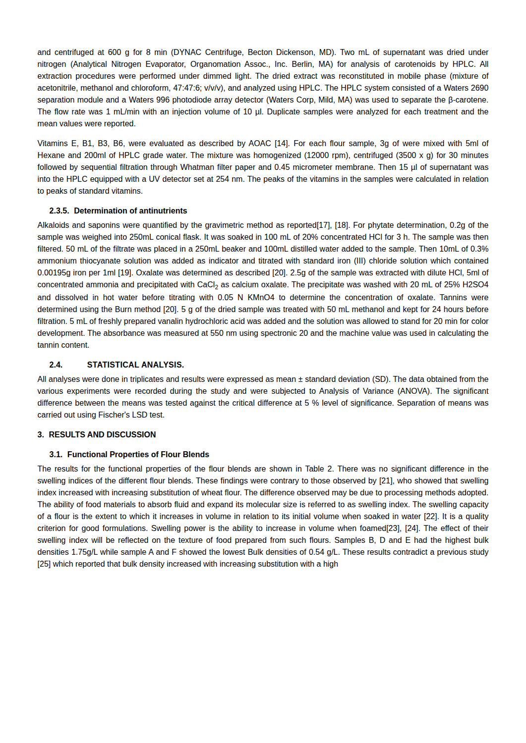and centrifuged at 600 g for 8 min (DYNAC Centrifuge, Becton Dickenson, MD). Two mL of supernatant was dried under nitrogen (Analytical Nitrogen Evaporator, Organomation Assoc., Inc. Berlin, MA) for analysis of carotenoids by HPLC. All extraction procedures were performed under dimmed light. The dried extract was reconstituted in mobile phase (mixture of acetonitrile, methanol and chloroform, 47:47:6; v/v/v), and analyzed using HPLC. The HPLC system consisted of a Waters 2690 separation module and a Waters 996 photodiode array detector (Waters Corp, Mild, MA) was used to separate the β-carotene. The flow rate was 1 mL/min with an injection volume of 10 µl. Duplicate samples were analyzed for each treatment and the mean values were reported.
Vitamins E, B1, B3, B6, were evaluated as described by AOAC [14]. For each flour sample, 3g of were mixed with 5ml of Hexane and 200ml of HPLC grade water. The mixture was homogenized (12000 rpm), centrifuged (3500 x g) for 30 minutes followed by sequential filtration through Whatman filter paper and 0.45 micrometer membrane. Then 15 µl of supernatant was into the HPLC equipped with a UV detector set at 254 nm. The peaks of the vitamins in the samples were calculated in relation to peaks of standard vitamins.
2.3.5. Determination of antinutrients
Alkaloids and saponins were quantified by the gravimetric method as reported[17], [18]. For phytate determination, 0.2g of the sample was weighed into 250mL conical flask. It was soaked in 100 mL of 20% concentrated HCl for 3 h. The sample was then filtered. 50 mL of the filtrate was placed in a 250mL beaker and 100mL distilled water added to the sample. Then 10mL of 0.3% ammonium thiocyanate solution was added as indicator and titrated with standard iron (III) chloride solution which contained 0.00195g iron per 1ml [19]. Oxalate was determined as described [20]. 2.5g of the sample was extracted with dilute HCl, 5ml of concentrated ammonia and precipitated with CaCl2 as calcium oxalate. The precipitate was washed with 20 mL of 25% H2SO4 and dissolved in hot water before titrating with 0.05 N KMnO4 to determine the concentration of oxalate. Tannins were determined using the Burn method [20]. 5 g of the dried sample was treated with 50 mL methanol and kept for 24 hours before filtration. 5 mL of freshly prepared vanalin hydrochloric acid was added and the solution was allowed to stand for 20 min for color development. The absorbance was measured at 550 nm using spectronic 20 and the machine value was used in calculating the tannin content.
2.4. STATISTICAL ANALYSIS.
All analyses were done in triplicates and results were expressed as mean ± standard deviation (SD). The data obtained from the various experiments were recorded during the study and were subjected to Analysis of Variance (ANOVA). The significant difference between the means was tested against the critical difference at 5 % level of significance. Separation of means was carried out using Fischer's LSD test.
3. RESULTS AND DISCUSSION
3.1. Functional Properties of Flour Blends
The results for the functional properties of the flour blends are shown in Table 2. There was no significant difference in the swelling indices of the different flour blends. These findings were contrary to those observed by [21], who showed that swelling index increased with increasing substitution of wheat flour. The difference observed may be due to processing methods adopted. The ability of food materials to absorb fluid and expand its molecular size is referred to as swelling index. The swelling capacity of a flour is the extent to which it increases in volume in relation to its initial volume when soaked in water [22]. It is a quality criterion for good formulations. Swelling power is the ability to increase in volume when foamed[23], [24]. The effect of their swelling index will be reflected on the texture of food prepared from such flours. Samples B, D and E had the highest bulk densities 1.75g/L while sample A and F showed the lowest Bulk densities of 0.54 g/L. These results contradict a previous study [25] which reported that bulk density increased with increasing substitution with a high